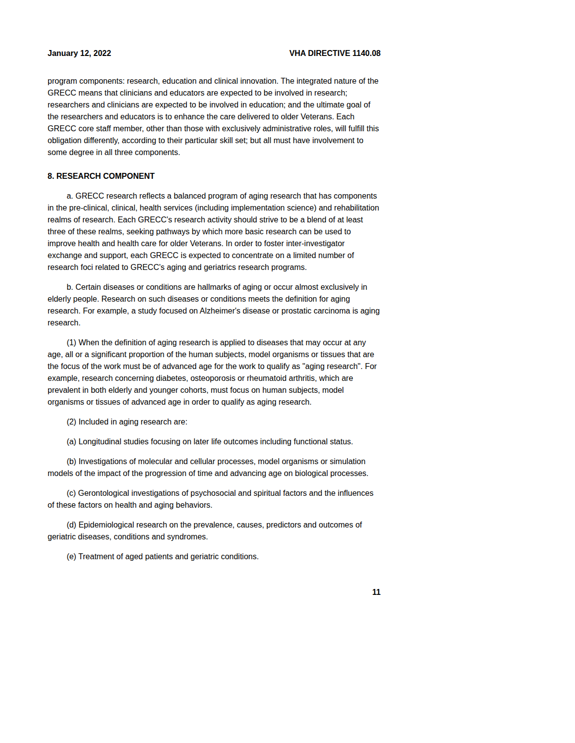January 12, 2022 VHA DIRECTIVE 1140.08
program components: research, education and clinical innovation. The integrated nature of the GRECC means that clinicians and educators are expected to be involved in research; researchers and clinicians are expected to be involved in education; and the ultimate goal of the researchers and educators is to enhance the care delivered to older Veterans. Each GRECC core staff member, other than those with exclusively administrative roles, will fulfill this obligation differently, according to their particular skill set; but all must have involvement to some degree in all three components.
8. RESEARCH COMPONENT
a. GRECC research reflects a balanced program of aging research that has components in the pre-clinical, clinical, health services (including implementation science) and rehabilitation realms of research. Each GRECC's research activity should strive to be a blend of at least three of these realms, seeking pathways by which more basic research can be used to improve health and health care for older Veterans. In order to foster inter-investigator exchange and support, each GRECC is expected to concentrate on a limited number of research foci related to GRECC's aging and geriatrics research programs.
b. Certain diseases or conditions are hallmarks of aging or occur almost exclusively in elderly people. Research on such diseases or conditions meets the definition for aging research. For example, a study focused on Alzheimer's disease or prostatic carcinoma is aging research.
(1) When the definition of aging research is applied to diseases that may occur at any age, all or a significant proportion of the human subjects, model organisms or tissues that are the focus of the work must be of advanced age for the work to qualify as "aging research". For example, research concerning diabetes, osteoporosis or rheumatoid arthritis, which are prevalent in both elderly and younger cohorts, must focus on human subjects, model organisms or tissues of advanced age in order to qualify as aging research.
(2) Included in aging research are:
(a) Longitudinal studies focusing on later life outcomes including functional status.
(b) Investigations of molecular and cellular processes, model organisms or simulation models of the impact of the progression of time and advancing age on biological processes.
(c) Gerontological investigations of psychosocial and spiritual factors and the influences of these factors on health and aging behaviors.
(d) Epidemiological research on the prevalence, causes, predictors and outcomes of geriatric diseases, conditions and syndromes.
(e) Treatment of aged patients and geriatric conditions.
11